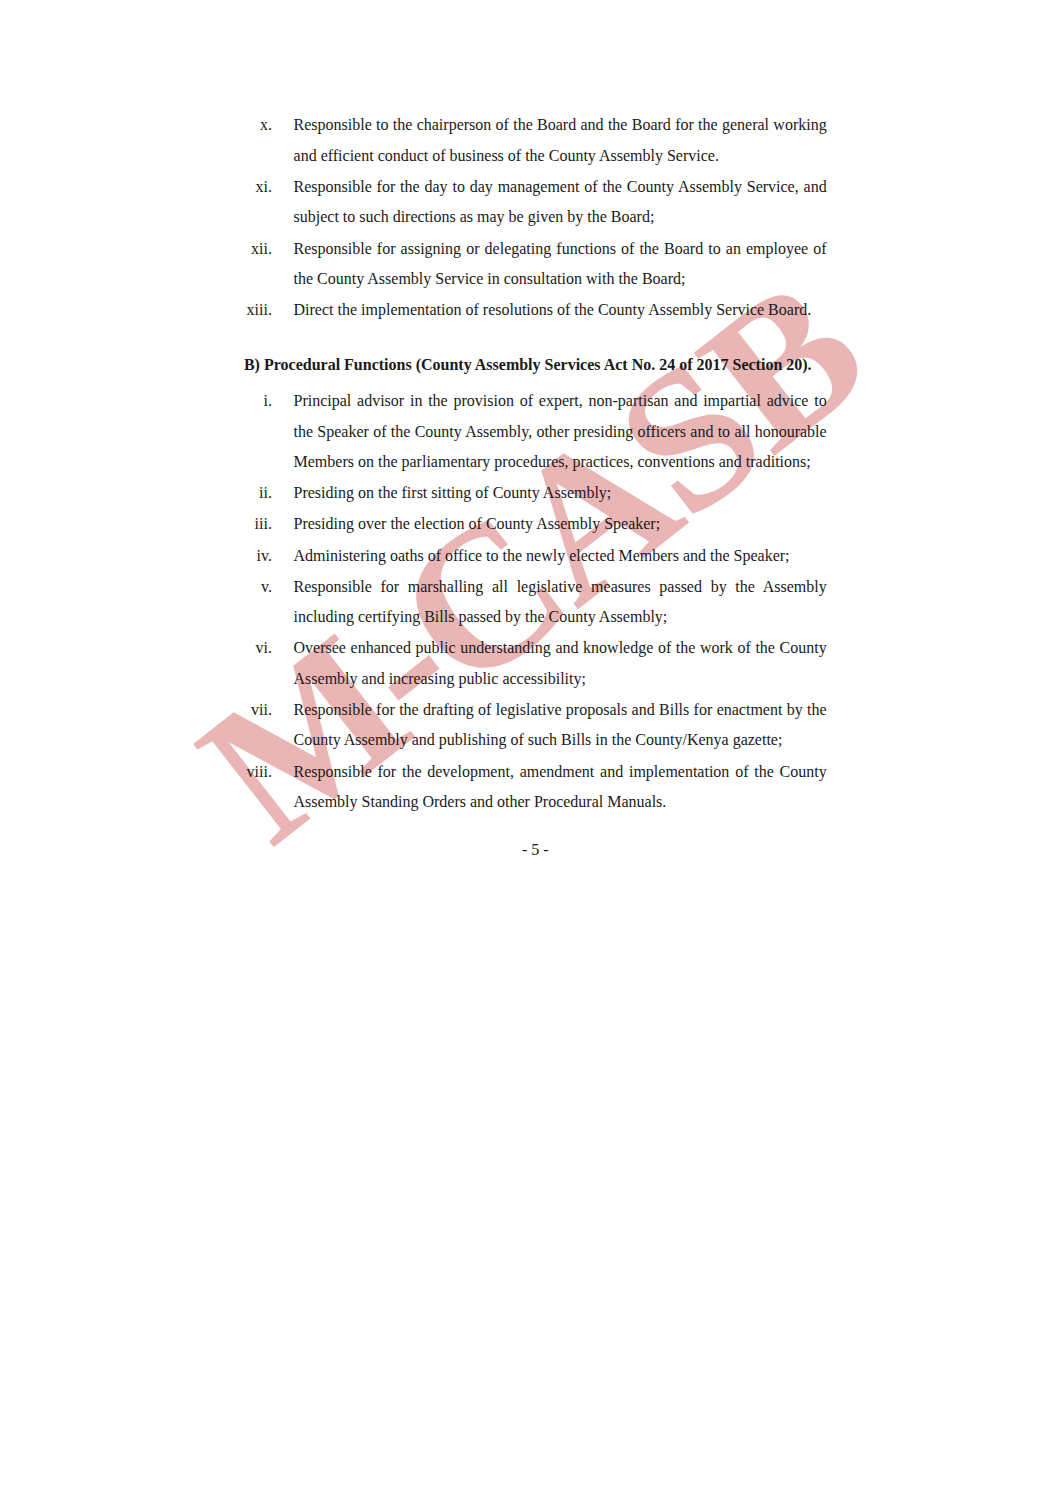M-CASB
x. Responsible to the chairperson of the Board and the Board for the general working and efficient conduct of business of the County Assembly Service.
xi. Responsible for the day to day management of the County Assembly Service, and subject to such directions as may be given by the Board;
xii. Responsible for assigning or delegating functions of the Board to an employee of the County Assembly Service in consultation with the Board;
xiii. Direct the implementation of resolutions of the County Assembly Service Board.
B) Procedural Functions (County Assembly Services Act No. 24 of 2017 Section 20).
i. Principal advisor in the provision of expert, non-partisan and impartial advice to the Speaker of the County Assembly, other presiding officers and to all honourable Members on the parliamentary procedures, practices, conventions and traditions;
ii. Presiding on the first sitting of County Assembly;
iii. Presiding over the election of County Assembly Speaker;
iv. Administering oaths of office to the newly elected Members and the Speaker;
v. Responsible for marshalling all legislative measures passed by the Assembly including certifying Bills passed by the County Assembly;
vi. Oversee enhanced public understanding and knowledge of the work of the County Assembly and increasing public accessibility;
vii. Responsible for the drafting of legislative proposals and Bills for enactment by the County Assembly and publishing of such Bills in the County/Kenya gazette;
viii. Responsible for the development, amendment and implementation of the County Assembly Standing Orders and other Procedural Manuals.
- 5 -